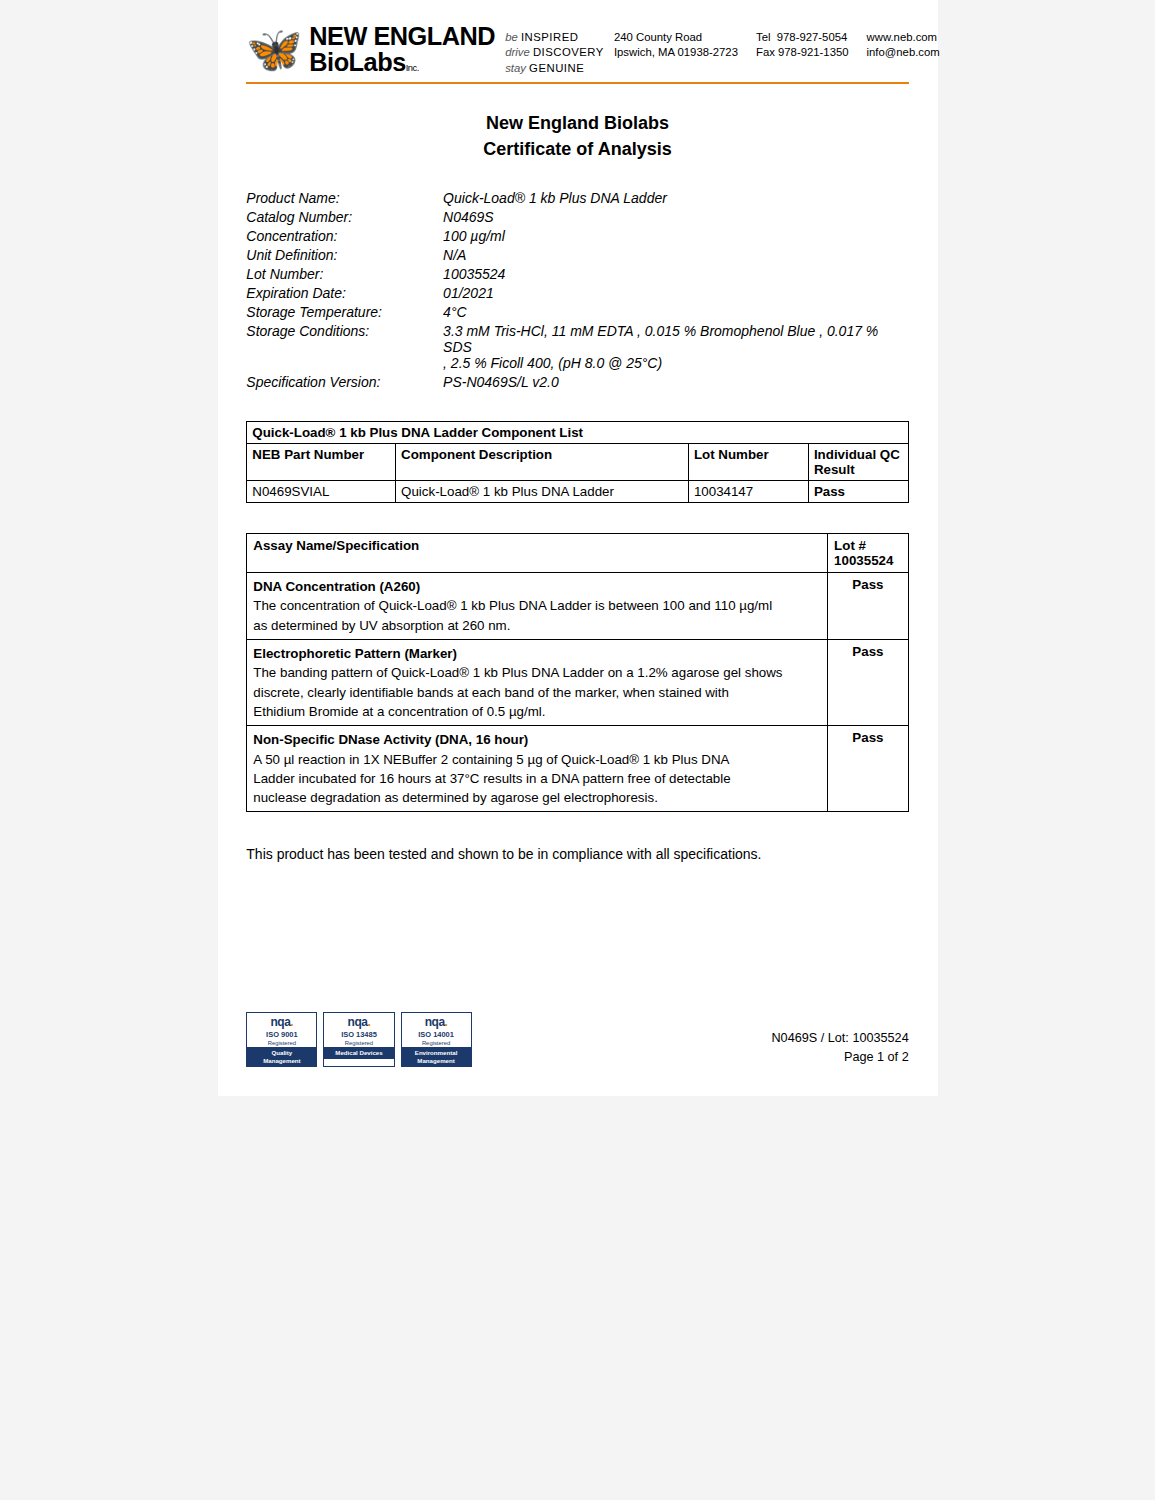🦋
NEW ENGLAND
BioLabsInc.
be INSPIRED
drive DISCOVERY
stay GENUINE
240 County Road
Ipswich, MA 01938-2723
Tel 978-927-5054
Fax 978-921-1350
www.neb.com
info@neb.com
New England Biolabs
Certificate of Analysis
| Product Name: | Quick-Load® 1 kb Plus DNA Ladder |
| Catalog Number: | N0469S |
| Concentration: | 100 µg/ml |
| Unit Definition: | N/A |
| Lot Number: | 10035524 |
| Expiration Date: | 01/2021 |
| Storage Temperature: | 4°C |
| Storage Conditions: | 3.3 mM Tris-HCl, 11 mM EDTA , 0.015 % Bromophenol Blue , 0.017 % SDS , 2.5 % Ficoll 400, (pH 8.0 @ 25°C) |
| Specification Version: | PS-N0469S/L v2.0 |
| Quick-Load® 1 kb Plus DNA Ladder Component List |
| NEB Part Number | Component Description | Lot Number | Individual QC Result |
| N0469SVIAL | Quick-Load® 1 kb Plus DNA Ladder | 10034147 | Pass |
| Assay Name/Specification | Lot # 10035524 |
| --- | --- |
| DNA Concentration (A260) The concentration of Quick-Load® 1 kb Plus DNA Ladder is between 100 and 110 µg/ml as determined by UV absorption at 260 nm. | Pass |
| Electrophoretic Pattern (Marker) The banding pattern of Quick-Load® 1 kb Plus DNA Ladder on a 1.2% agarose gel shows discrete, clearly identifiable bands at each band of the marker, when stained with Ethidium Bromide at a concentration of 0.5 µg/ml. | Pass |
| Non-Specific DNase Activity (DNA, 16 hour) A 50 µl reaction in 1X NEBuffer 2 containing 5 µg of Quick-Load® 1 kb Plus DNA Ladder incubated for 16 hours at 37°C results in a DNA pattern free of detectable nuclease degradation as determined by agarose gel electrophoresis. | Pass |
This product has been tested and shown to be in compliance with all specifications.
nqa.
ISO 9001
Registered
Quality
Management
nqa.
ISO 13485
Registered
Medical Devices
nqa.
ISO 14001
Registered
Environmental
Management
N0469S / Lot: 10035524
Page 1 of 2